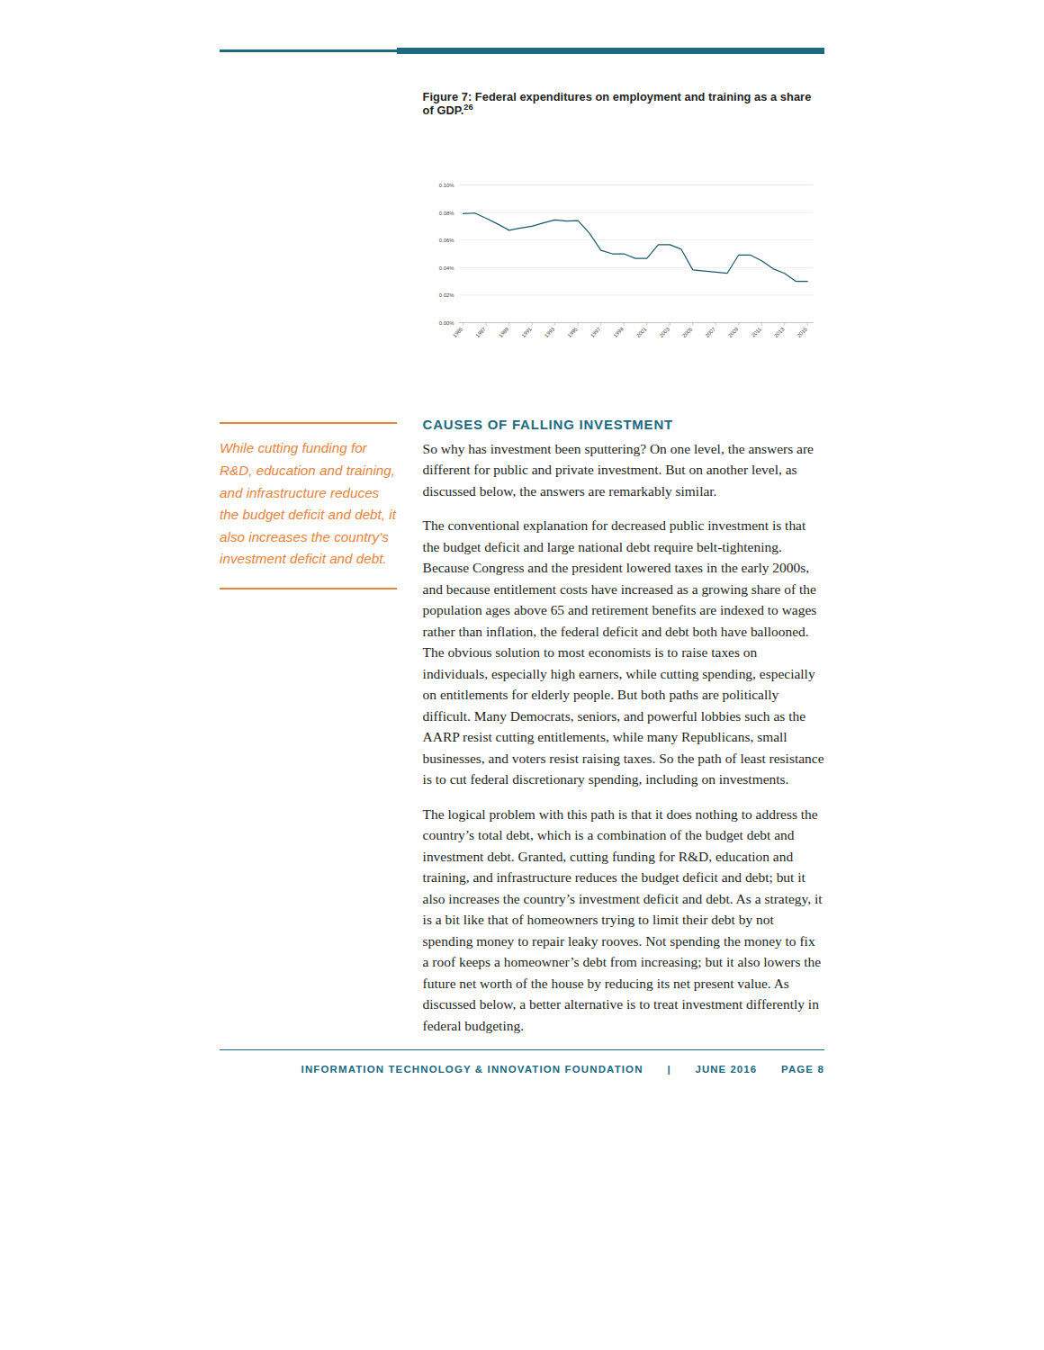Figure 7: Federal expenditures on employment and training as a share of GDP.26
0.10% 0.08% 0.06% 0.04% 0.02% 0.00% 1985 1987 1989 1991 1993 1995 1997 1999 2001 2003 2005 2007 2009 2011 2013 2015
While cutting funding for R&D, education and training, and infrastructure reduces the budget deficit and debt, it also increases the country's investment deficit and debt.
Causes of Falling Investment
So why has investment been sputtering? On one level, the answers are different for public and private investment. But on another level, as discussed below, the answers are remarkably similar.
The conventional explanation for decreased public investment is that the budget deficit and large national debt require belt-tightening. Because Congress and the president lowered taxes in the early 2000s, and because entitlement costs have increased as a growing share of the population ages above 65 and retirement benefits are indexed to wages rather than inflation, the federal deficit and debt both have ballooned. The obvious solution to most economists is to raise taxes on individuals, especially high earners, while cutting spending, especially on entitlements for elderly people. But both paths are politically difficult. Many Democrats, seniors, and powerful lobbies such as the AARP resist cutting entitlements, while many Republicans, small businesses, and voters resist raising taxes. So the path of least resistance is to cut federal discretionary spending, including on investments.
The logical problem with this path is that it does nothing to address the country’s total debt, which is a combination of the budget debt and investment debt. Granted, cutting funding for R&D, education and training, and infrastructure reduces the budget deficit and debt; but it also increases the country’s investment deficit and debt. As a strategy, it is a bit like that of homeowners trying to limit their debt by not spending money to repair leaky rooves. Not spending the money to fix a roof keeps a homeowner’s debt from increasing; but it also lowers the future net worth of the house by reducing its net present value. As discussed below, a better alternative is to treat investment differently in federal budgeting.
INFORMATION TECHNOLOGY & INNOVATION FOUNDATION | JUNE 2016 PAGE 8